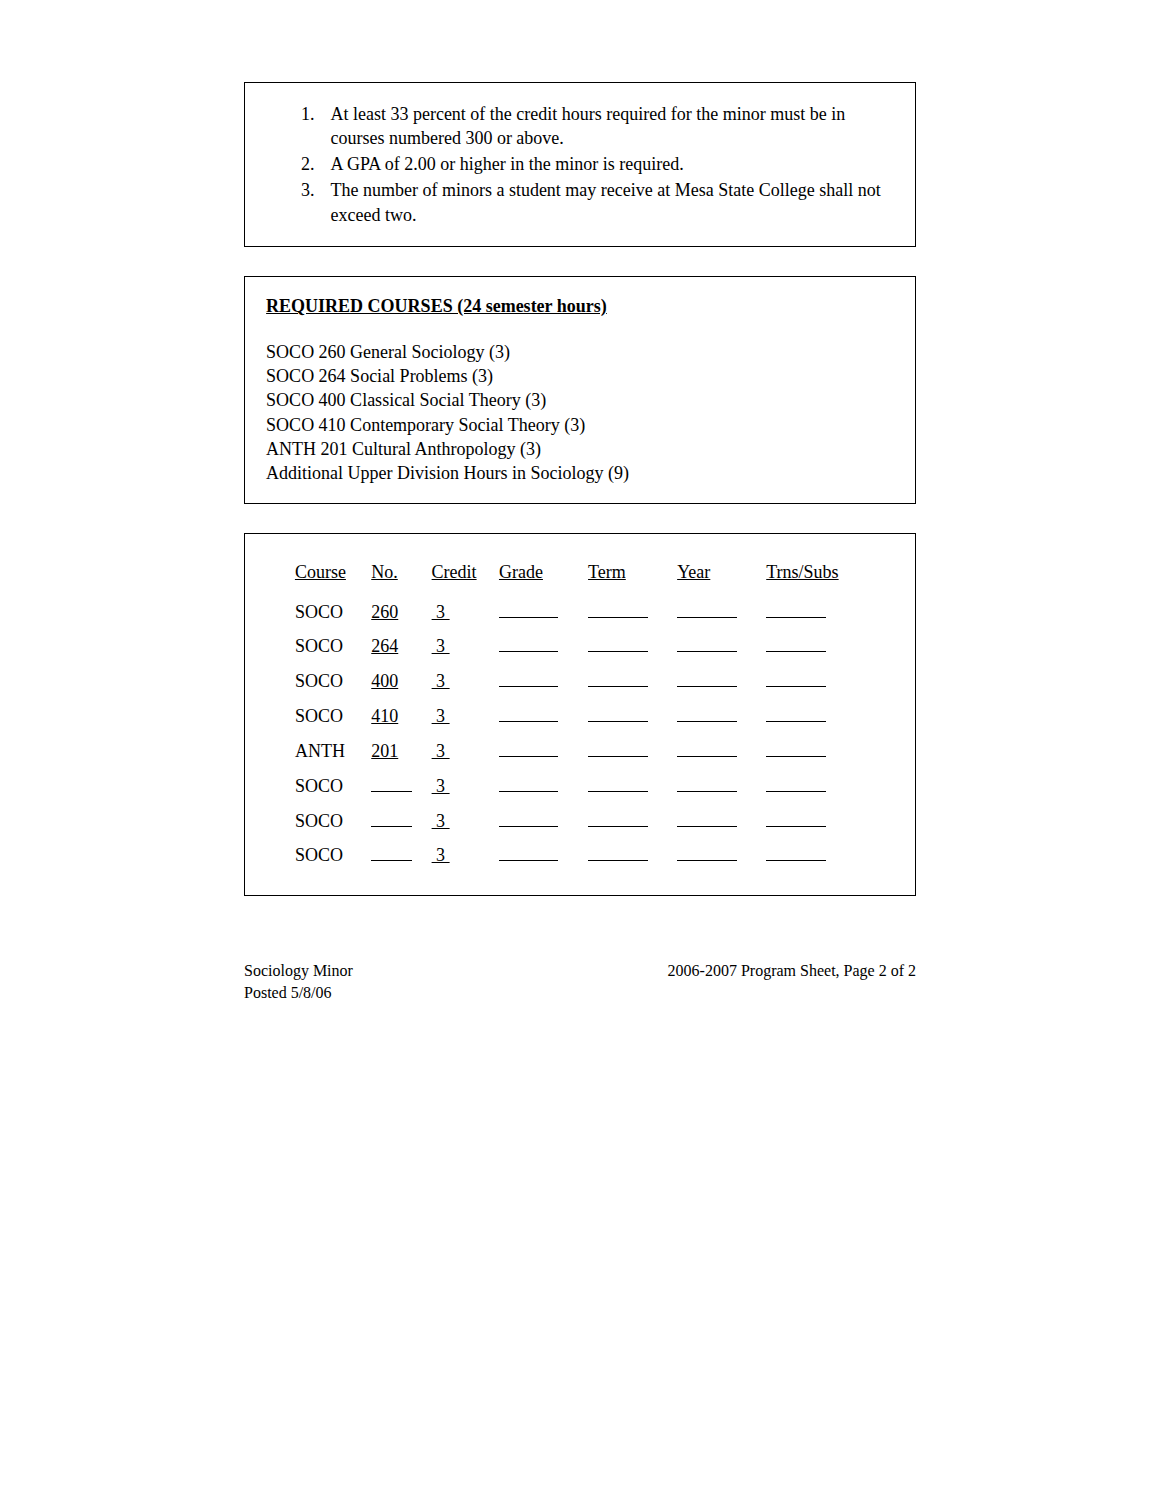At least 33 percent of the credit hours required for the minor must be in courses numbered 300 or above.
A GPA of 2.00 or higher in the minor is required.
The number of minors a student may receive at Mesa State College shall not exceed two.
REQUIRED COURSES (24 semester hours)
SOCO 260 General Sociology (3)
SOCO 264 Social Problems (3)
SOCO 400 Classical Social Theory (3)
SOCO 410 Contemporary Social Theory (3)
ANTH 201 Cultural Anthropology (3)
Additional Upper Division Hours in Sociology (9)
| Course | No. | Credit | Grade | Term | Year | Trns/Subs |
| --- | --- | --- | --- | --- | --- | --- |
| SOCO | 260 | 3 | | | | |
| SOCO | 264 | 3 | | | | |
| SOCO | 400 | 3 | | | | |
| SOCO | 410 | 3 | | | | |
| ANTH | 201 | 3 | | | | |
| SOCO | | 3 | | | | |
| SOCO | | 3 | | | | |
| SOCO | | 3 | | | | |
Sociology Minor
Posted 5/8/06
2006-2007 Program Sheet, Page 2 of 2